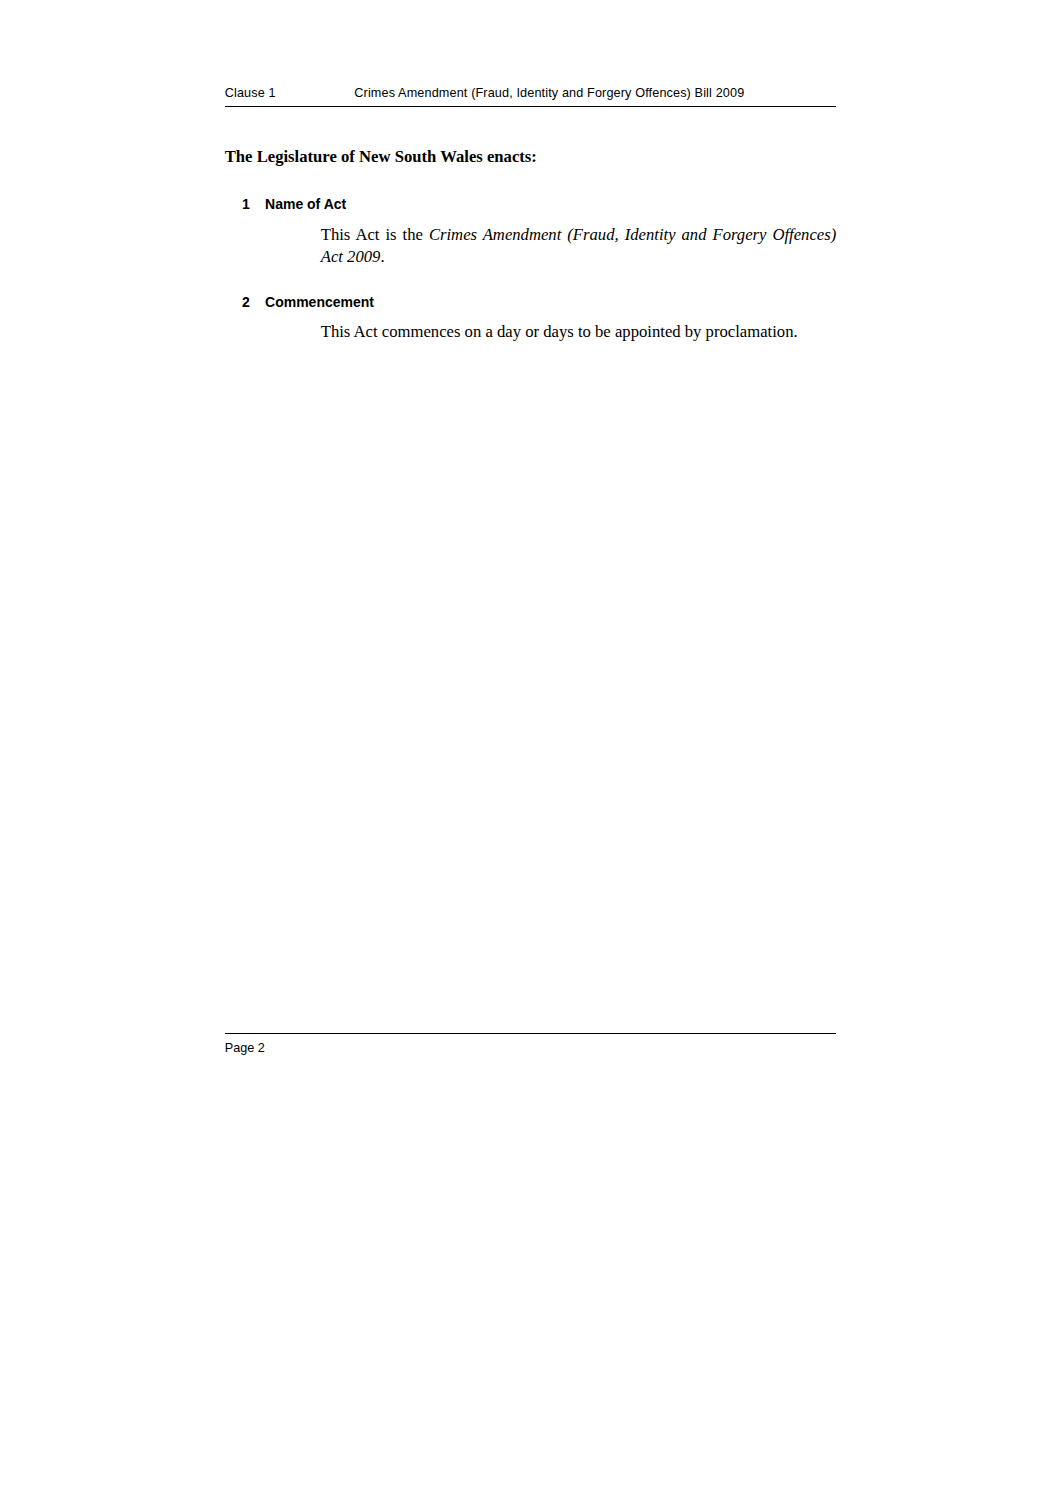Clause 1
Crimes Amendment (Fraud, Identity and Forgery Offences) Bill 2009
The Legislature of New South Wales enacts:
1
Name of Act
This Act is the Crimes Amendment (Fraud, Identity and Forgery Offences) Act 2009.
2
Commencement
This Act commences on a day or days to be appointed by proclamation.
Page 2